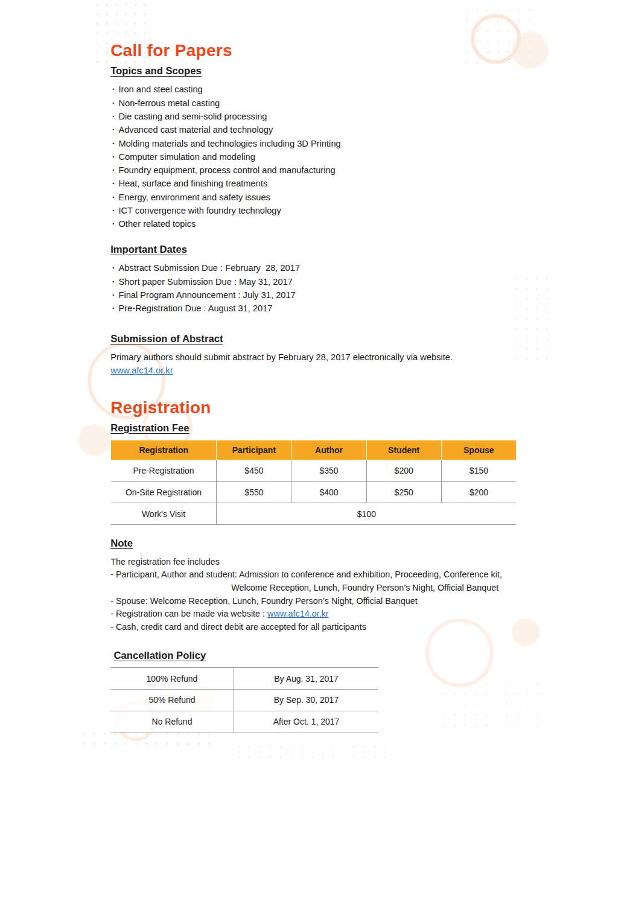Call for Papers
Topics and Scopes
Iron and steel casting
Non-ferrous metal casting
Die casting and semi-solid processing
Advanced cast material and technology
Molding materials and technologies including 3D Printing
Computer simulation and modeling
Foundry equipment, process control and manufacturing
Heat, surface and finishing treatments
Energy, environment and safety issues
ICT convergence with foundry technology
Other related topics
Important Dates
Abstract Submission Due : February 28, 2017
Short paper Submission Due : May 31, 2017
Final Program Announcement : July 31, 2017
Pre-Registration Due : August 31, 2017
Submission of Abstract
Primary authors should submit abstract by February 28, 2017 electronically via website.
www.afc14.or.kr
Registration
Registration Fee
| Registration | Participant | Author | Student | Spouse |
| --- | --- | --- | --- | --- |
| Pre-Registration | $450 | $350 | $200 | $150 |
| On-Site Registration | $550 | $400 | $250 | $200 |
| Work's Visit | $100 |
Note
The registration fee includes
- Participant, Author and student: Admission to conference and exhibition, Proceeding, Conference kit,
Welcome Reception, Lunch, Foundry Person’s Night, Official Banquet
- Spouse: Welcome Reception, Lunch, Foundry Person’s Night, Official Banquet
- Registration can be made via website : www.afc14.or.kr
- Cash, credit card and direct debit are accepted for all participants
Cancellation Policy
| 100% Refund | By Aug. 31, 2017 |
| 50% Refund | By Sep. 30, 2017 |
| No Refund | After Oct. 1, 2017 |